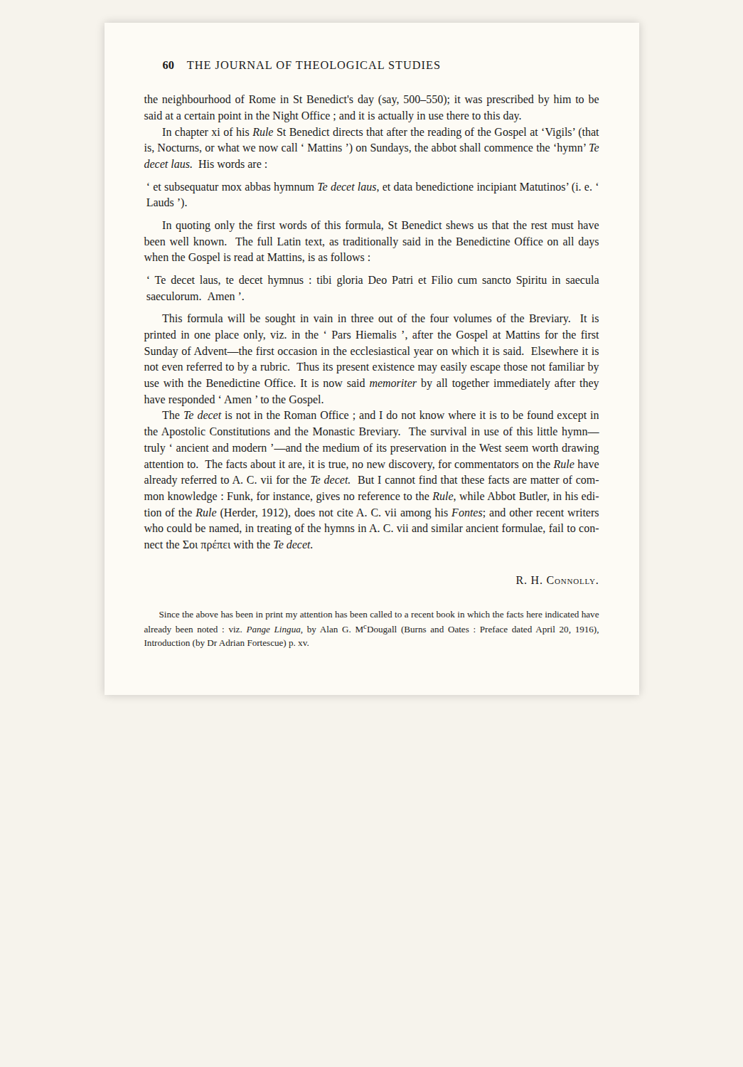60 THE JOURNAL OF THEOLOGICAL STUDIES
the neighbourhood of Rome in St Benedict's day (say, 500–550); it was prescribed by him to be said at a certain point in the Night Office ; and it is actually in use there to this day.
In chapter xi of his Rule St Benedict directs that after the reading of the Gospel at ‘Vigils’ (that is, Nocturns, or what we now call ‘ Mattins ’) on Sundays, the abbot shall commence the ‘hymn’ Te decet laus. His words are :
‘ et subsequatur mox abbas hymnum Te decet laus, et data benedictione incipiant Matutinos’ (i. e. ‘ Lauds ’).
In quoting only the first words of this formula, St Benedict shews us that the rest must have been well known. The full Latin text, as traditionally said in the Benedictine Office on all days when the Gospel is read at Mattins, is as follows :
‘ Te decet laus, te decet hymnus : tibi gloria Deo Patri et Filio cum sancto Spiritu in saecula saeculorum. Amen ’.
This formula will be sought in vain in three out of the four volumes of the Breviary. It is printed in one place only, viz. in the ‘ Pars Hiemalis ’, after the Gospel at Mattins for the first Sunday of Advent—the first occasion in the ecclesiastical year on which it is said. Elsewhere it is not even referred to by a rubric. Thus its present existence may easily escape those not familiar by use with the Benedictine Office. It is now said memoriter by all together immediately after they have responded ‘ Amen ’ to the Gospel.
The Te decet is not in the Roman Office ; and I do not know where it is to be found except in the Apostolic Constitutions and the Monastic Breviary. The survival in use of this little hymn—truly ‘ ancient and modern ’—and the medium of its preservation in the West seem worth drawing attention to. The facts about it are, it is true, no new discovery, for commentators on the Rule have already referred to A. C. vii for the Te decet. But I cannot find that these facts are matter of common knowledge : Funk, for instance, gives no reference to the Rule, while Abbot Butler, in his edition of the Rule (Herder, 1912), does not cite A. C. vii among his Fontes; and other recent writers who could be named, in treating of the hymns in A. C. vii and similar ancient formulae, fail to connect the Σοι πρέπει with the Te decet.
R. H. Connolly.
Since the above has been in print my attention has been called to a recent book in which the facts here indicated have already been noted : viz. Pange Lingua, by Alan G. McDougall (Burns and Oates : Preface dated April 20, 1916), Introduction (by Dr Adrian Fortescue) p. xv.